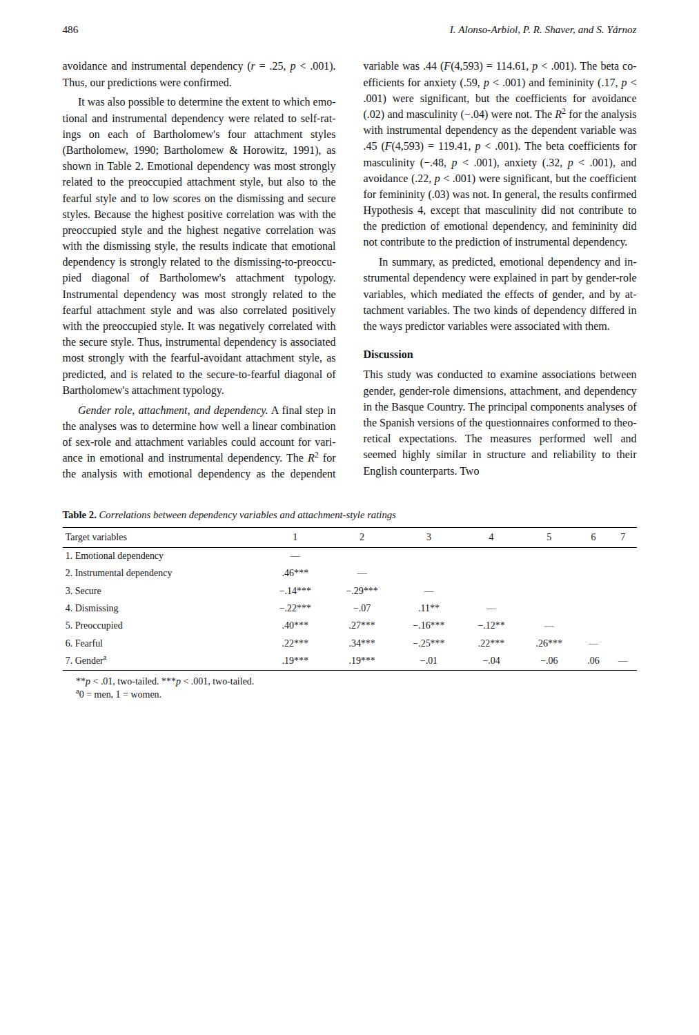486 I. Alonso-Arbiol, P. R. Shaver, and S. Yárnoz
avoidance and instrumental dependency (r = .25, p < .001). Thus, our predictions were confirmed.
It was also possible to determine the extent to which emotional and instrumental dependency were related to self-ratings on each of Bartholomew's four attachment styles (Bartholomew, 1990; Bartholomew & Horowitz, 1991), as shown in Table 2. Emotional dependency was most strongly related to the preoccupied attachment style, but also to the fearful style and to low scores on the dismissing and secure styles. Because the highest positive correlation was with the preoccupied style and the highest negative correlation was with the dismissing style, the results indicate that emotional dependency is strongly related to the dismissing-to-preoccupied diagonal of Bartholomew's attachment typology. Instrumental dependency was most strongly related to the fearful attachment style and was also correlated positively with the preoccupied style. It was negatively correlated with the secure style. Thus, instrumental dependency is associated most strongly with the fearful-avoidant attachment style, as predicted, and is related to the secure-to-fearful diagonal of Bartholomew's attachment typology.
Gender role, attachment, and dependency. A final step in the analyses was to determine how well a linear combination of sex-role and attachment variables could account for variance in emotional and instrumental dependency. The R2 for the analysis with emotional dependency as the dependent variable was .44 (F(4,593) = 114.61, p < .001). The beta coefficients for anxiety (.59, p < .001) and femininity (.17, p < .001) were significant, but the coefficients for avoidance (.02) and masculinity (−.04) were not. The R2 for the analysis with instrumental dependency as the dependent variable was .45 (F(4,593) = 119.41, p < .001). The beta coefficients for masculinity (−.48, p < .001), anxiety (.32, p < .001), and avoidance (.22, p < .001) were significant, but the coefficient for femininity (.03) was not. In general, the results confirmed Hypothesis 4, except that masculinity did not contribute to the prediction of emotional dependency, and femininity did not contribute to the prediction of instrumental dependency.
In summary, as predicted, emotional dependency and instrumental dependency were explained in part by gender-role variables, which mediated the effects of gender, and by attachment variables. The two kinds of dependency differed in the ways predictor variables were associated with them.
Discussion
This study was conducted to examine associations between gender, gender-role dimensions, attachment, and dependency in the Basque Country. The principal components analyses of the Spanish versions of the questionnaires conformed to theoretical expectations. The measures performed well and seemed highly similar in structure and reliability to their English counterparts. Two
Table 2. Correlations between dependency variables and attachment-style ratings
| Target variables | 1 | 2 | 3 | 4 | 5 | 6 | 7 |
| --- | --- | --- | --- | --- | --- | --- | --- |
| 1. Emotional dependency | — | | | | | | |
| 2. Instrumental dependency | .46*** | — | | | | | |
| 3. Secure | −.14*** | −.29*** | — | | | | |
| 4. Dismissing | −.22*** | −.07 | .11** | — | | | |
| 5. Preoccupied | .40*** | .27*** | −.16*** | −.12** | — | | |
| 6. Fearful | .22*** | .34*** | −.25*** | .22*** | .26*** | — | |
| 7. Gender a | .19*** | .19*** | −.01 | −.04 | −.06 | .06 | — |
**p < .01, two-tailed. ***p < .001, two-tailed.
a0 = men, 1 = women.